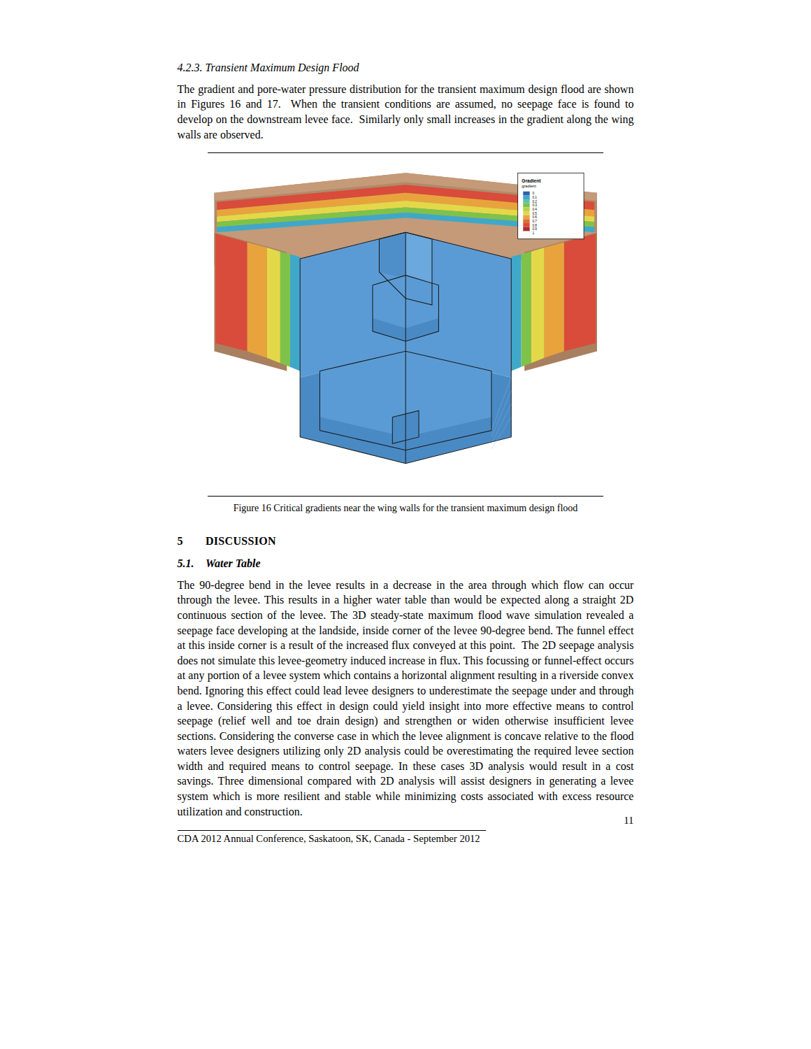4.2.3. Transient Maximum Design Flood
The gradient and pore-water pressure distribution for the transient maximum design flood are shown in Figures 16 and 17. When the transient conditions are assumed, no seepage face is found to develop on the downstream levee face. Similarly only small increases in the gradient along the wing walls are observed.
Gradient gradient 0 0.1 0.2 0.3 0.4 0.5 0.6 0.7 0.8 0.9 1
Figure 16 Critical gradients near the wing walls for the transient maximum design flood
5 DISCUSSION
5.1. Water Table
The 90-degree bend in the levee results in a decrease in the area through which flow can occur through the levee. This results in a higher water table than would be expected along a straight 2D continuous section of the levee. The 3D steady-state maximum flood wave simulation revealed a seepage face developing at the landside, inside corner of the levee 90-degree bend. The funnel effect at this inside corner is a result of the increased flux conveyed at this point. The 2D seepage analysis does not simulate this levee-geometry induced increase in flux. This focussing or funnel-effect occurs at any portion of a levee system which contains a horizontal alignment resulting in a riverside convex bend. Ignoring this effect could lead levee designers to underestimate the seepage under and through a levee. Considering this effect in design could yield insight into more effective means to control seepage (relief well and toe drain design) and strengthen or widen otherwise insufficient levee sections. Considering the converse case in which the levee alignment is concave relative to the flood waters levee designers utilizing only 2D analysis could be overestimating the required levee section width and required means to control seepage. In these cases 3D analysis would result in a cost savings. Three dimensional compared with 2D analysis will assist designers in generating a levee system which is more resilient and stable while minimizing costs associated with excess resource utilization and construction.
11
CDA 2012 Annual Conference, Saskatoon, SK, Canada - September 2012